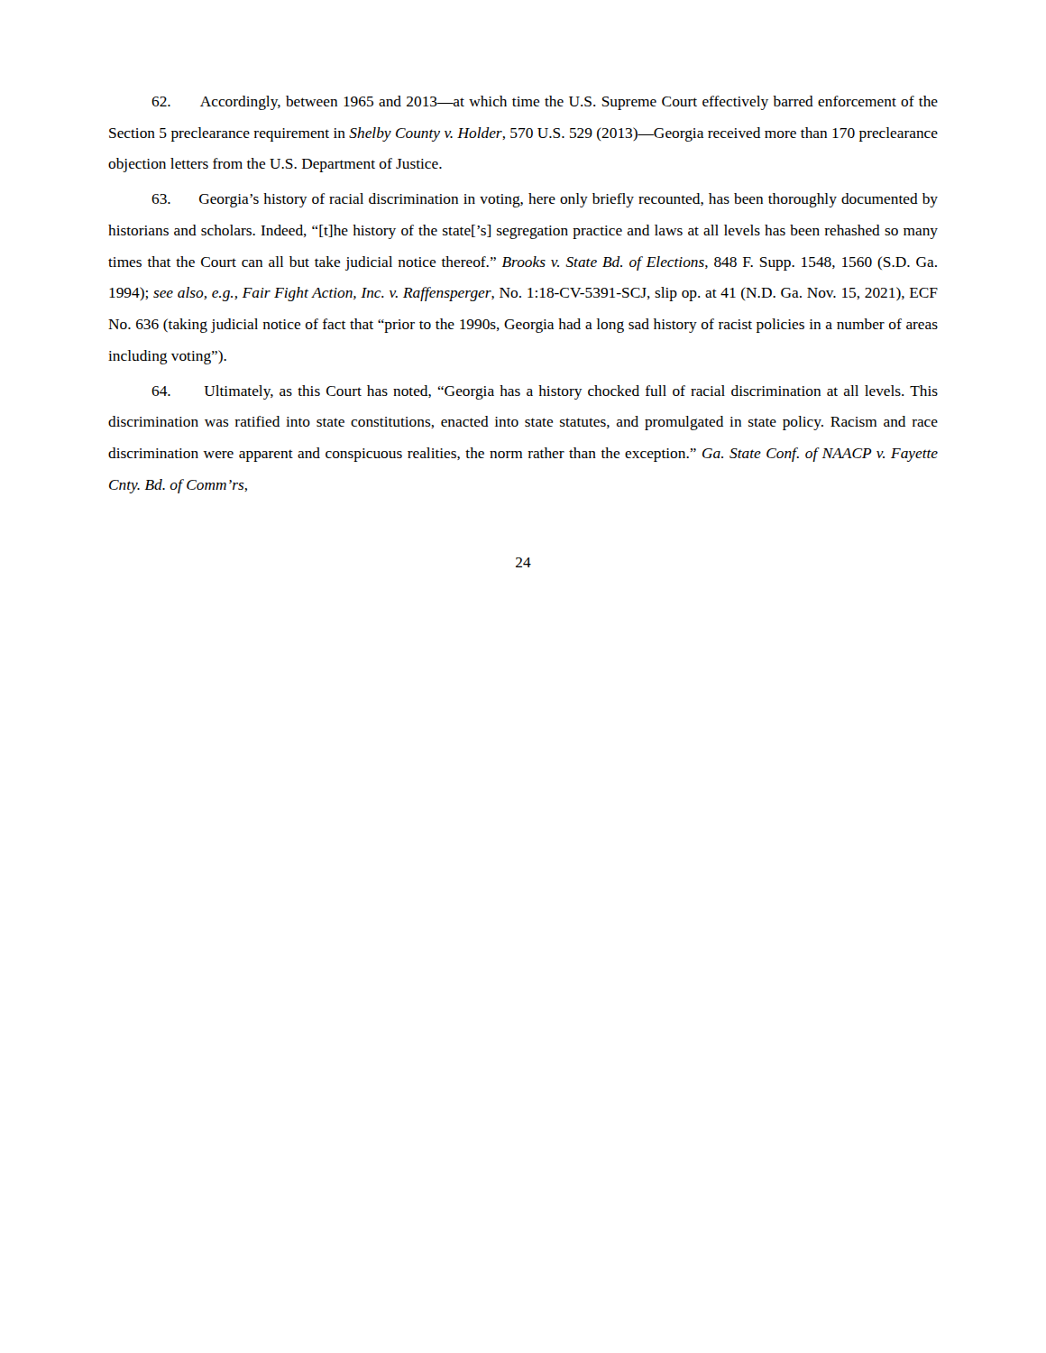62. Accordingly, between 1965 and 2013—at which time the U.S. Supreme Court effectively barred enforcement of the Section 5 preclearance requirement in Shelby County v. Holder, 570 U.S. 529 (2013)—Georgia received more than 170 preclearance objection letters from the U.S. Department of Justice.
63. Georgia’s history of racial discrimination in voting, here only briefly recounted, has been thoroughly documented by historians and scholars. Indeed, “[t]he history of the state[’s] segregation practice and laws at all levels has been rehashed so many times that the Court can all but take judicial notice thereof.” Brooks v. State Bd. of Elections, 848 F. Supp. 1548, 1560 (S.D. Ga. 1994); see also, e.g., Fair Fight Action, Inc. v. Raffensperger, No. 1:18-CV-5391-SCJ, slip op. at 41 (N.D. Ga. Nov. 15, 2021), ECF No. 636 (taking judicial notice of fact that “prior to the 1990s, Georgia had a long sad history of racist policies in a number of areas including voting”).
64. Ultimately, as this Court has noted, “Georgia has a history chocked full of racial discrimination at all levels. This discrimination was ratified into state constitutions, enacted into state statutes, and promulgated in state policy. Racism and race discrimination were apparent and conspicuous realities, the norm rather than the exception.” Ga. State Conf. of NAACP v. Fayette Cnty. Bd. of Comm’rs,
24